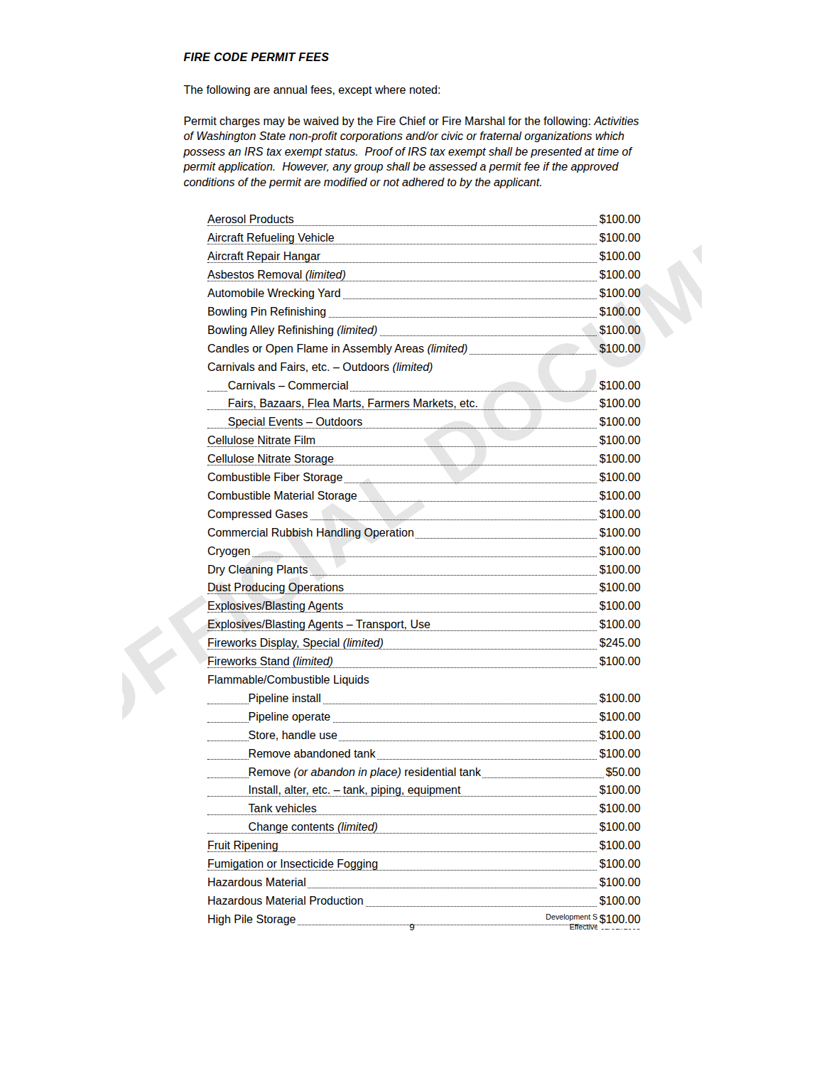UNOFFICIAL DOCUMENT
FIRE CODE PERMIT FEES
The following are annual fees, except where noted:
Permit charges may be waived by the Fire Chief or Fire Marshal for the following: Activities of Washington State non-profit corporations and/or civic or fraternal organizations which possess an IRS tax exempt status. Proof of IRS tax exempt shall be presented at time of permit application. However, any group shall be assessed a permit fee if the approved conditions of the permit are modified or not adhered to by the applicant.
Aerosol Products$100.00
Aircraft Refueling Vehicle$100.00
Aircraft Repair Hangar$100.00
Asbestos Removal (limited)$100.00
Automobile Wrecking Yard$100.00
Bowling Pin Refinishing$100.00
Bowling Alley Refinishing (limited)$100.00
Candles or Open Flame in Assembly Areas (limited)$100.00
Carnivals and Fairs, etc. – Outdoors (limited)
Carnivals – Commercial$100.00
Fairs, Bazaars, Flea Marts, Farmers Markets, etc.$100.00
Special Events – Outdoors$100.00
Cellulose Nitrate Film$100.00
Cellulose Nitrate Storage$100.00
Combustible Fiber Storage$100.00
Combustible Material Storage$100.00
Compressed Gases$100.00
Commercial Rubbish Handling Operation$100.00
Cryogen$100.00
Dry Cleaning Plants$100.00
Dust Producing Operations$100.00
Explosives/Blasting Agents$100.00
Explosives/Blasting Agents – Transport, Use$100.00
Fireworks Display, Special (limited)$245.00
Fireworks Stand (limited)$100.00
Flammable/Combustible Liquids
Pipeline install$100.00
Pipeline operate$100.00
Store, handle use$100.00
Remove abandoned tank$100.00
Remove (or abandon in place) residential tank$50.00
Install, alter, etc. – tank, piping, equipment$100.00
Tank vehicles$100.00
Change contents (limited)$100.00
Fruit Ripening$100.00
Fumigation or Insecticide Fogging$100.00
Hazardous Material$100.00
Hazardous Material Production$100.00
High Pile Storage$100.00
9
Development Services Fees
Effective 02/01//2008